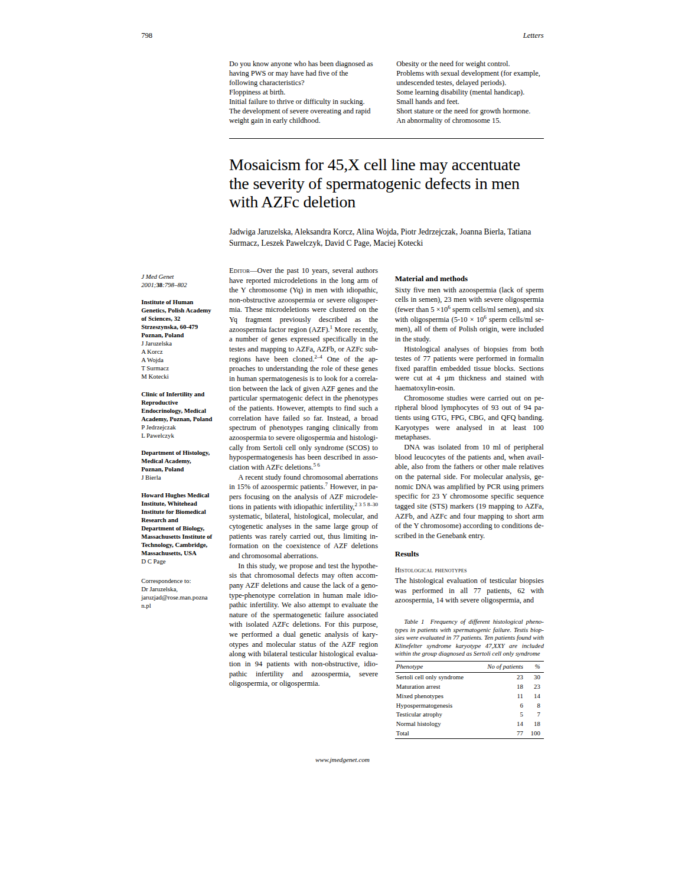798 Letters
Do you know anyone who has been diagnosed as having PWS or may have had five of the following characteristics?
Floppiness at birth.
Initial failure to thrive or difficulty in sucking.
The development of severe overeating and rapid weight gain in early childhood.
Obesity or the need for weight control.
Problems with sexual development (for example, undescended testes, delayed periods).
Some learning disability (mental handicap).
Small hands and feet.
Short stature or the need for growth hormone.
An abnormality of chromosome 15.
Mosaicism for 45,X cell line may accentuate the severity of spermatogenic defects in men with AZFc deletion
Jadwiga Jaruzelska, Aleksandra Korcz, Alina Wojda, Piotr Jedrzejczak, Joanna Bierla, Tatiana Surmacz, Leszek Pawelczyk, David C Page, Maciej Kotecki
J Med Genet
2001;38:798–802
Institute of Human Genetics, Polish Academy of Sciences, 32 Strzeszynska, 60-479 Poznan, Poland
J Jaruzelska
A Korcz
A Wojda
T Surmacz
M Kotecki
Clinic of Infertility and Reproductive Endocrinology, Medical Academy, Poznan, Poland
P Jedrzejczak
L Pawelczyk
Department of Histology, Medical Academy, Poznan, Poland
J Bierla
Howard Hughes Medical Institute, Whitehead Institute for Biomedical Research and Department of Biology, Massachusetts Institute of Technology, Cambridge, Massachusetts, USA
D C Page
Correspondence to:
Dr Jaruzelska,
jaruzjad@rose.man.poznan.pl
Editor—Over the past 10 years, several authors have reported microdeletions in the long arm of the Y chromosome (Yq) in men with idiopathic, non-obstructive azoospermia or severe oligospermia. These microdeletions were clustered on the Yq fragment previously described as the azoospermia factor region (AZF).1 More recently, a number of genes expressed specifically in the testes and mapping to AZFa, AZFb, or AZFc subregions have been cloned.2–4 One of the approaches to understanding the role of these genes in human spermatogenesis is to look for a correlation between the lack of given AZF genes and the particular spermatogenic defect in the phenotypes of the patients. However, attempts to find such a correlation have failed so far. Instead, a broad spectrum of phenotypes ranging clinically from azoospermia to severe oligospermia and histologically from Sertoli cell only syndrome (SCOS) to hypospermatogenesis has been described in association with AZFc deletions.5 6
A recent study found chromosomal aberrations in 15% of azoospermic patients.7 However, in papers focusing on the analysis of AZF microdeletions in patients with idiopathic infertility,2 3 5 8–30 systematic, bilateral, histological, molecular, and cytogenetic analyses in the same large group of patients was rarely carried out, thus limiting information on the coexistence of AZF deletions and chromosomal aberrations.
In this study, we propose and test the hypothesis that chromosomal defects may often accompany AZF deletions and cause the lack of a genotype-phenotype correlation in human male idiopathic infertility. We also attempt to evaluate the nature of the spermatogenetic failure associated with isolated AZFc deletions. For this purpose, we performed a dual genetic analysis of karyotypes and molecular status of the AZF region along with bilateral testicular histological evaluation in 94 patients with non-obstructive, idiopathic infertility and azoospermia, severe oligospermia, or oligospermia.
Material and methods
Sixty five men with azoospermia (lack of sperm cells in semen), 23 men with severe oligospermia (fewer than 5 ×106 sperm cells/ml semen), and six with oligospermia (5-10 × 106 sperm cells/ml semen), all of them of Polish origin, were included in the study.
Histological analyses of biopsies from both testes of 77 patients were performed in formalin fixed paraffin embedded tissue blocks. Sections were cut at 4 µm thickness and stained with haematoxylin-eosin.
Chromosome studies were carried out on peripheral blood lymphocytes of 93 out of 94 patients using GTG, FPG, CBG, and QFQ banding. Karyotypes were analysed in at least 100 metaphases.
DNA was isolated from 10 ml of peripheral blood leucocytes of the patients and, when available, also from the fathers or other male relatives on the paternal side. For molecular analysis, genomic DNA was amplified by PCR using primers specific for 23 Y chromosome specific sequence tagged site (STS) markers (19 mapping to AZFa, AZFb, and AZFc and four mapping to short arm of the Y chromosome) according to conditions described in the Genebank entry.
Results
Histological phenotypes
The histological evaluation of testicular biopsies was performed in all 77 patients, 62 with azoospermia, 14 with severe oligospermia, and
Table 1 Frequency of different histological phenotypes in patients with spermatogenic failure. Testis biopsies were evaluated in 77 patients. Ten patients found with Klinefelter syndrome karyotype 47,XXY are included within the group diagnosed as Sertoli cell only syndrome
| Phenotype | No of patients | % |
| --- | --- | --- |
| Sertoli cell only syndrome | 23 | 30 |
| Maturation arrest | 18 | 23 |
| Mixed phenotypes | 11 | 14 |
| Hypospermatogenesis | 6 | 8 |
| Testicular atrophy | 5 | 7 |
| Normal histology | 14 | 18 |
| Total | 77 | 100 |
www.jmedgenet.com